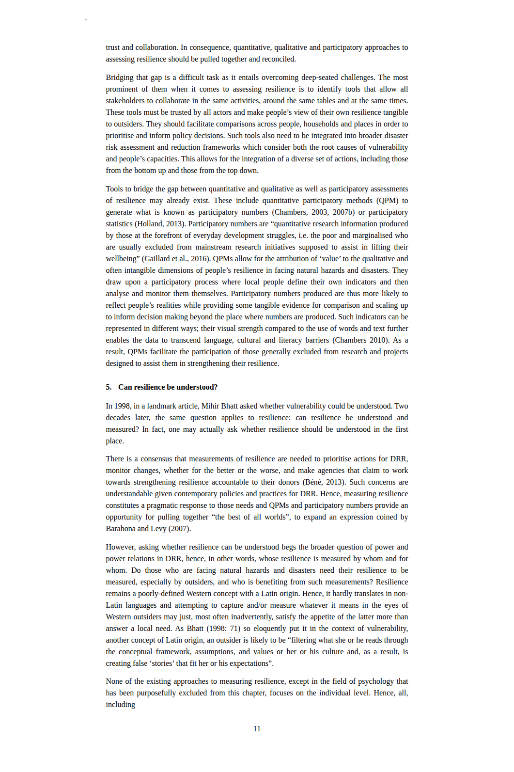`
trust and collaboration. In consequence, quantitative, qualitative and participatory approaches to assessing resilience should be pulled together and reconciled.
Bridging that gap is a difficult task as it entails overcoming deep-seated challenges. The most prominent of them when it comes to assessing resilience is to identify tools that allow all stakeholders to collaborate in the same activities, around the same tables and at the same times. These tools must be trusted by all actors and make people’s view of their own resilience tangible to outsiders. They should facilitate comparisons across people, households and places in order to prioritise and inform policy decisions. Such tools also need to be integrated into broader disaster risk assessment and reduction frameworks which consider both the root causes of vulnerability and people’s capacities. This allows for the integration of a diverse set of actions, including those from the bottom up and those from the top down.
Tools to bridge the gap between quantitative and qualitative as well as participatory assessments of resilience may already exist. These include quantitative participatory methods (QPM) to generate what is known as participatory numbers (Chambers, 2003, 2007b) or participatory statistics (Holland, 2013). Participatory numbers are “quantitative research information produced by those at the forefront of everyday development struggles, i.e. the poor and marginalised who are usually excluded from mainstream research initiatives supposed to assist in lifting their wellbeing” (Gaillard et al., 2016). QPMs allow for the attribution of ‘value’ to the qualitative and often intangible dimensions of people’s resilience in facing natural hazards and disasters. They draw upon a participatory process where local people define their own indicators and then analyse and monitor them themselves. Participatory numbers produced are thus more likely to reflect people’s realities while providing some tangible evidence for comparison and scaling up to inform decision making beyond the place where numbers are produced. Such indicators can be represented in different ways; their visual strength compared to the use of words and text further enables the data to transcend language, cultural and literacy barriers (Chambers 2010). As a result, QPMs facilitate the participation of those generally excluded from research and projects designed to assist them in strengthening their resilience.
5. Can resilience be understood?
In 1998, in a landmark article, Mihir Bhatt asked whether vulnerability could be understood. Two decades later, the same question applies to resilience: can resilience be understood and measured? In fact, one may actually ask whether resilience should be understood in the first place.
There is a consensus that measurements of resilience are needed to prioritise actions for DRR, monitor changes, whether for the better or the worse, and make agencies that claim to work towards strengthening resilience accountable to their donors (Béné, 2013). Such concerns are understandable given contemporary policies and practices for DRR. Hence, measuring resilience constitutes a pragmatic response to those needs and QPMs and participatory numbers provide an opportunity for pulling together “the best of all worlds”, to expand an expression coined by Barahona and Levy (2007).
However, asking whether resilience can be understood begs the broader question of power and power relations in DRR, hence, in other words, whose resilience is measured by whom and for whom. Do those who are facing natural hazards and disasters need their resilience to be measured, especially by outsiders, and who is benefiting from such measurements? Resilience remains a poorly-defined Western concept with a Latin origin. Hence, it hardly translates in non-Latin languages and attempting to capture and/or measure whatever it means in the eyes of Western outsiders may just, most often inadvertently, satisfy the appetite of the latter more than answer a local need. As Bhatt (1998: 71) so eloquently put it in the context of vulnerability, another concept of Latin origin, an outsider is likely to be “filtering what she or he reads through the conceptual framework, assumptions, and values or her or his culture and, as a result, is creating false ‘stories’ that fit her or his expectations”.
None of the existing approaches to measuring resilience, except in the field of psychology that has been purposefully excluded from this chapter, focuses on the individual level. Hence, all, including
11